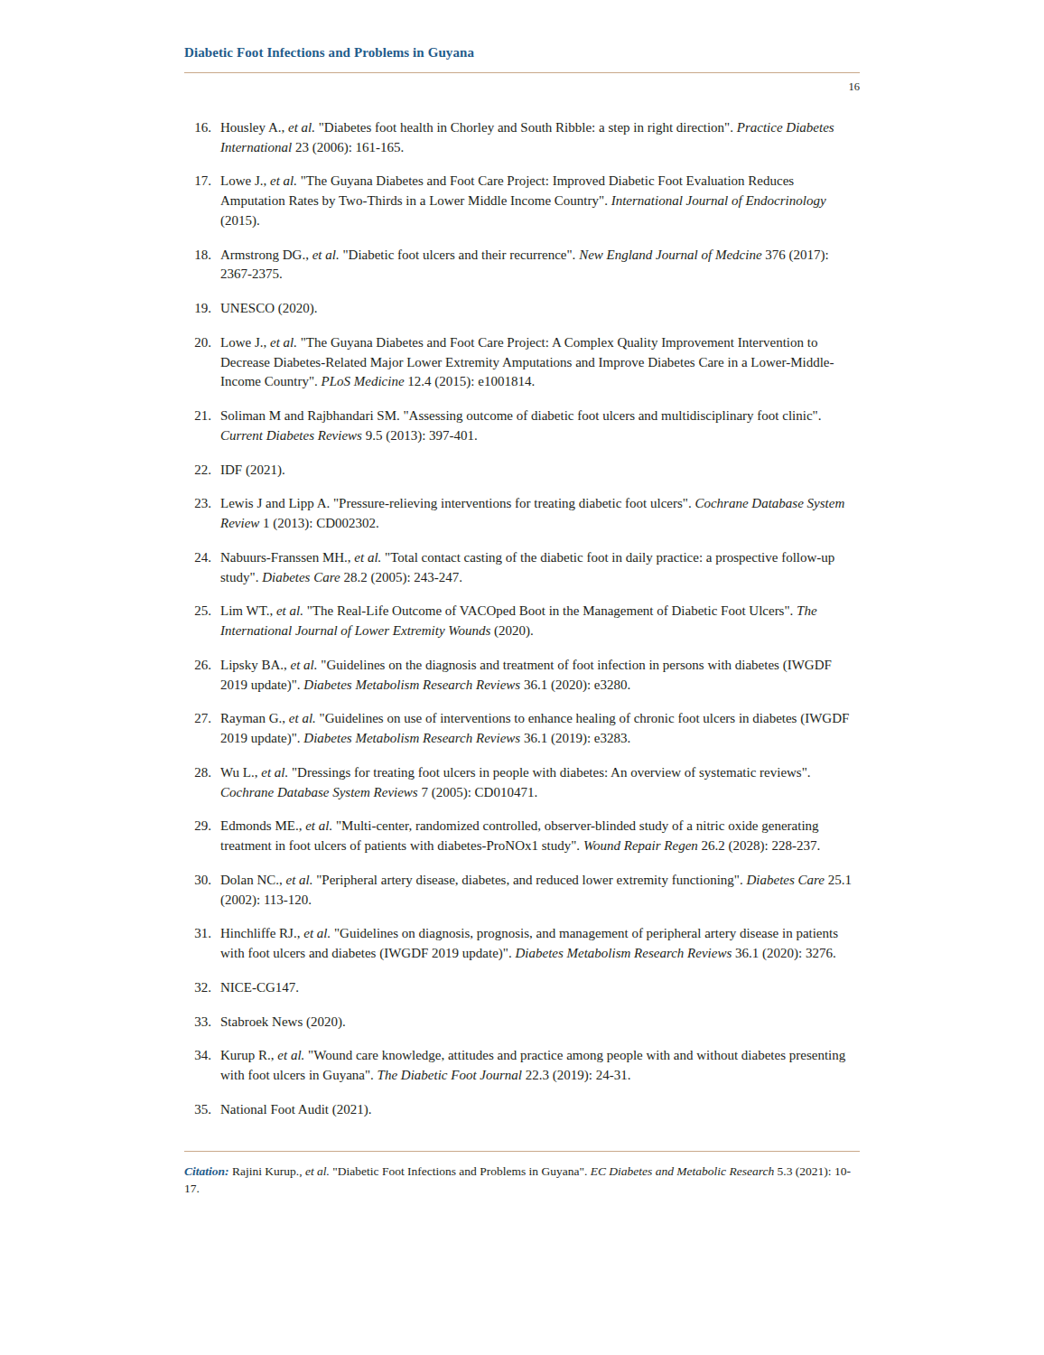Diabetic Foot Infections and Problems in Guyana
16
16. Housley A., et al. "Diabetes foot health in Chorley and South Ribble: a step in right direction". Practice Diabetes International 23 (2006): 161-165.
17. Lowe J., et al. "The Guyana Diabetes and Foot Care Project: Improved Diabetic Foot Evaluation Reduces Amputation Rates by Two-Thirds in a Lower Middle Income Country". International Journal of Endocrinology (2015).
18. Armstrong DG., et al. "Diabetic foot ulcers and their recurrence". New England Journal of Medcine 376 (2017): 2367-2375.
19. UNESCO (2020).
20. Lowe J., et al. "The Guyana Diabetes and Foot Care Project: A Complex Quality Improvement Intervention to Decrease Diabetes-Related Major Lower Extremity Amputations and Improve Diabetes Care in a Lower-Middle-Income Country". PLoS Medicine 12.4 (2015): e1001814.
21. Soliman M and Rajbhandari SM. "Assessing outcome of diabetic foot ulcers and multidisciplinary foot clinic". Current Diabetes Reviews 9.5 (2013): 397-401.
22. IDF (2021).
23. Lewis J and Lipp A. "Pressure-relieving interventions for treating diabetic foot ulcers". Cochrane Database System Review 1 (2013): CD002302.
24. Nabuurs-Franssen MH., et al. "Total contact casting of the diabetic foot in daily practice: a prospective follow-up study". Diabetes Care 28.2 (2005): 243-247.
25. Lim WT., et al. "The Real-Life Outcome of VACOped Boot in the Management of Diabetic Foot Ulcers". The International Journal of Lower Extremity Wounds (2020).
26. Lipsky BA., et al. "Guidelines on the diagnosis and treatment of foot infection in persons with diabetes (IWGDF 2019 update)". Diabetes Metabolism Research Reviews 36.1 (2020): e3280.
27. Rayman G., et al. "Guidelines on use of interventions to enhance healing of chronic foot ulcers in diabetes (IWGDF 2019 update)". Diabetes Metabolism Research Reviews 36.1 (2019): e3283.
28. Wu L., et al. "Dressings for treating foot ulcers in people with diabetes: An overview of systematic reviews". Cochrane Database System Reviews 7 (2005): CD010471.
29. Edmonds ME., et al. "Multi-center, randomized controlled, observer-blinded study of a nitric oxide generating treatment in foot ulcers of patients with diabetes-ProNOx1 study". Wound Repair Regen 26.2 (2028): 228-237.
30. Dolan NC., et al. "Peripheral artery disease, diabetes, and reduced lower extremity functioning". Diabetes Care 25.1 (2002): 113-120.
31. Hinchliffe RJ., et al. "Guidelines on diagnosis, prognosis, and management of peripheral artery disease in patients with foot ulcers and diabetes (IWGDF 2019 update)". Diabetes Metabolism Research Reviews 36.1 (2020): 3276.
32. NICE-CG147.
33. Stabroek News (2020).
34. Kurup R., et al. "Wound care knowledge, attitudes and practice among people with and without diabetes presenting with foot ulcers in Guyana". The Diabetic Foot Journal 22.3 (2019): 24-31.
35. National Foot Audit (2021).
Citation: Rajini Kurup., et al. "Diabetic Foot Infections and Problems in Guyana". EC Diabetes and Metabolic Research 5.3 (2021): 10-17.